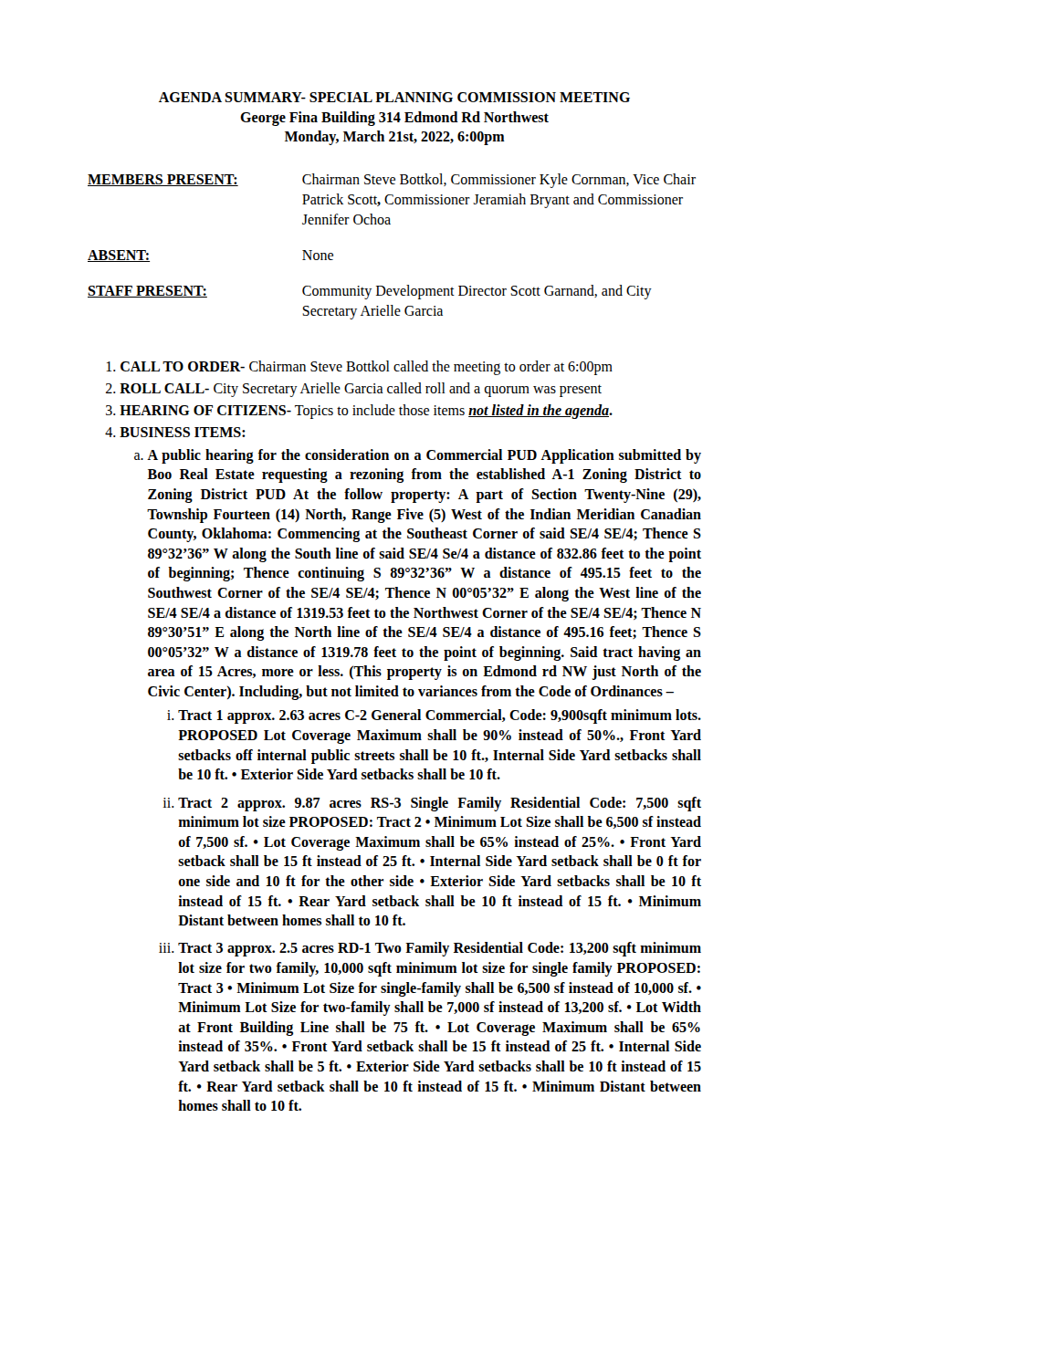AGENDA SUMMARY- SPECIAL PLANNING COMMISSION MEETING
George Fina Building 314 Edmond Rd Northwest
Monday, March 21st, 2022, 6:00pm
| MEMBERS PRESENT: | Chairman Steve Bottkol, Commissioner Kyle Cornman, Vice Chair Patrick Scott , Commissioner Jeramiah Bryant and Commissioner Jennifer Ochoa |
| ABSENT: | None |
| STAFF PRESENT: | Community Development Director Scott Garnand, and City Secretary Arielle Garcia |
CALL TO ORDER- Chairman Steve Bottkol called the meeting to order at 6:00pm
ROLL CALL- City Secretary Arielle Garcia called roll and a quorum was present
HEARING OF CITIZENS- Topics to include those items not listed in the agenda.
BUSINESS ITEMS:
A public hearing for the consideration on a Commercial PUD Application submitted by Boo Real Estate requesting a rezoning from the established A-1 Zoning District to Zoning District PUD At the follow property: A part of Section Twenty-Nine (29), Township Fourteen (14) North, Range Five (5) West of the Indian Meridian Canadian County, Oklahoma: Commencing at the Southeast Corner of said SE/4 SE/4; Thence S 89°32’36” W along the South line of said SE/4 Se/4 a distance of 832.86 feet to the point of beginning; Thence continuing S 89°32’36” W a distance of 495.15 feet to the Southwest Corner of the SE/4 SE/4; Thence N 00°05’32” E along the West line of the SE/4 SE/4 a distance of 1319.53 feet to the Northwest Corner of the SE/4 SE/4; Thence N 89°30’51” E along the North line of the SE/4 SE/4 a distance of 495.16 feet; Thence S 00°05’32” W a distance of 1319.78 feet to the point of beginning. Said tract having an area of 15 Acres, more or less. (This property is on Edmond rd NW just North of the Civic Center). Including, but not limited to variances from the Code of Ordinances –
Tract 1 approx. 2.63 acres C-2 General Commercial, Code: 9,900sqft minimum lots. PROPOSED Lot Coverage Maximum shall be 90% instead of 50%., Front Yard setbacks off internal public streets shall be 10 ft., Internal Side Yard setbacks shall be 10 ft. • Exterior Side Yard setbacks shall be 10 ft.
Tract 2 approx. 9.87 acres RS-3 Single Family Residential Code: 7,500 sqft minimum lot size PROPOSED: Tract 2 • Minimum Lot Size shall be 6,500 sf instead of 7,500 sf. • Lot Coverage Maximum shall be 65% instead of 25%. • Front Yard setback shall be 15 ft instead of 25 ft. • Internal Side Yard setback shall be 0 ft for one side and 10 ft for the other side • Exterior Side Yard setbacks shall be 10 ft instead of 15 ft. • Rear Yard setback shall be 10 ft instead of 15 ft. • Minimum Distant between homes shall to 10 ft.
Tract 3 approx. 2.5 acres RD-1 Two Family Residential Code: 13,200 sqft minimum lot size for two family, 10,000 sqft minimum lot size for single family PROPOSED: Tract 3 • Minimum Lot Size for single-family shall be 6,500 sf instead of 10,000 sf. • Minimum Lot Size for two-family shall be 7,000 sf instead of 13,200 sf. • Lot Width at Front Building Line shall be 75 ft. • Lot Coverage Maximum shall be 65% instead of 35%. • Front Yard setback shall be 15 ft instead of 25 ft. • Internal Side Yard setback shall be 5 ft. • Exterior Side Yard setbacks shall be 10 ft instead of 15 ft. • Rear Yard setback shall be 10 ft instead of 15 ft. • Minimum Distant between homes shall to 10 ft.